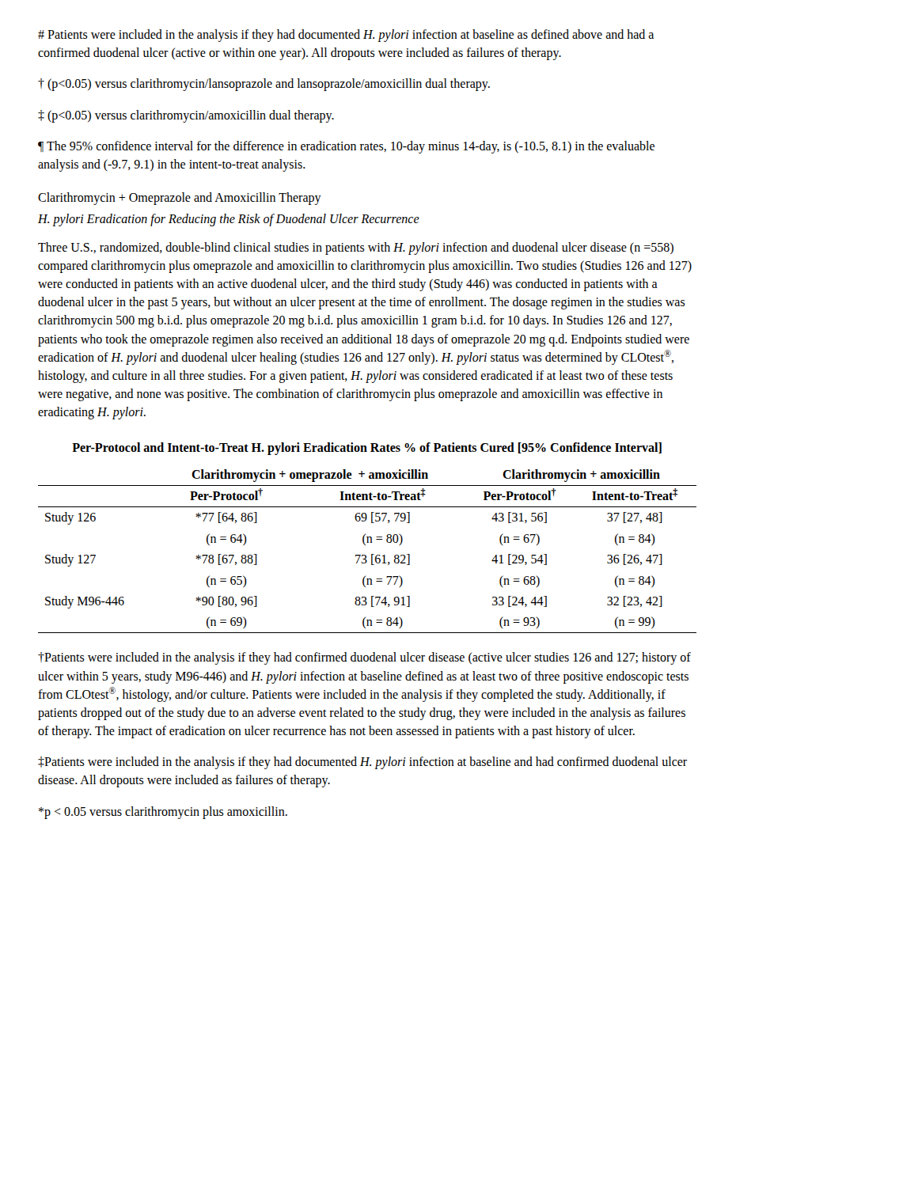# Patients were included in the analysis if they had documented H. pylori infection at baseline as defined above and had a confirmed duodenal ulcer (active or within one year). All dropouts were included as failures of therapy.
† (p<0.05) versus clarithromycin/lansoprazole and lansoprazole/amoxicillin dual therapy.
‡ (p<0.05) versus clarithromycin/amoxicillin dual therapy.
¶ The 95% confidence interval for the difference in eradication rates, 10-day minus 14-day, is (-10.5, 8.1) in the evaluable analysis and (-9.7, 9.1) in the intent-to-treat analysis.
Clarithromycin + Omeprazole and Amoxicillin Therapy
H. pylori Eradication for Reducing the Risk of Duodenal Ulcer Recurrence
Three U.S., randomized, double-blind clinical studies in patients with H. pylori infection and duodenal ulcer disease (n =558) compared clarithromycin plus omeprazole and amoxicillin to clarithromycin plus amoxicillin. Two studies (Studies 126 and 127) were conducted in patients with an active duodenal ulcer, and the third study (Study 446) was conducted in patients with a duodenal ulcer in the past 5 years, but without an ulcer present at the time of enrollment. The dosage regimen in the studies was clarithromycin 500 mg b.i.d. plus omeprazole 20 mg b.i.d. plus amoxicillin 1 gram b.i.d. for 10 days. In Studies 126 and 127, patients who took the omeprazole regimen also received an additional 18 days of omeprazole 20 mg q.d. Endpoints studied were eradication of H. pylori and duodenal ulcer healing (studies 126 and 127 only). H. pylori status was determined by CLOtest®, histology, and culture in all three studies. For a given patient, H. pylori was considered eradicated if at least two of these tests were negative, and none was positive. The combination of clarithromycin plus omeprazole and amoxicillin was effective in eradicating H. pylori.
Per-Protocol and Intent-to-Treat H. pylori Eradication Rates % of Patients Cured [95% Confidence Interval]
| | Clarithromycin + omeprazole + amoxicillin | Clarithromycin + amoxicillin |
| --- | --- | --- |
| | Per-Protocol † | Intent-to-Treat ‡ | Per-Protocol † | Intent-to-Treat ‡ |
| Study 126 | *77 [64, 86] | 69 [57, 79] | 43 [31, 56] | 37 [27, 48] |
| | (n = 64) | (n = 80) | (n = 67) | (n = 84) |
| Study 127 | *78 [67, 88] | 73 [61, 82] | 41 [29, 54] | 36 [26, 47] |
| | (n = 65) | (n = 77) | (n = 68) | (n = 84) |
| Study M96-446 | *90 [80, 96] | 83 [74, 91] | 33 [24, 44] | 32 [23, 42] |
| | (n = 69) | (n = 84) | (n = 93) | (n = 99) |
†Patients were included in the analysis if they had confirmed duodenal ulcer disease (active ulcer studies 126 and 127; history of ulcer within 5 years, study M96-446) and H. pylori infection at baseline defined as at least two of three positive endoscopic tests from CLOtest®, histology, and/or culture. Patients were included in the analysis if they completed the study. Additionally, if patients dropped out of the study due to an adverse event related to the study drug, they were included in the analysis as failures of therapy. The impact of eradication on ulcer recurrence has not been assessed in patients with a past history of ulcer.
‡Patients were included in the analysis if they had documented H. pylori infection at baseline and had confirmed duodenal ulcer disease. All dropouts were included as failures of therapy.
*p < 0.05 versus clarithromycin plus amoxicillin.